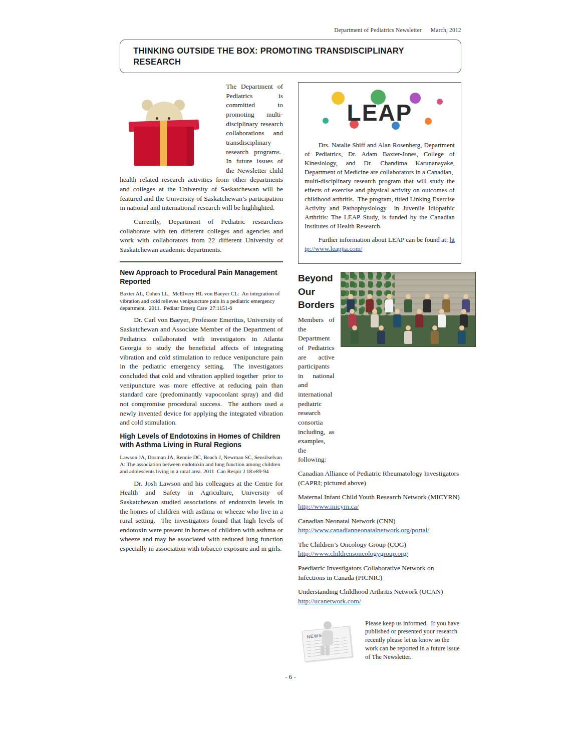Department of Pediatrics Newsletter March, 2012
THINKING OUTSIDE THE BOX: PROMOTING TRANSDISCIPLINARY RESEARCH
The Department of Pediatrics is committed to promoting multi-disciplinary research collaborations and transdisciplinary research programs. In future issues of the Newsletter child health related research activities from other departments and colleges at the University of Saskatchewan will be featured and the University of Saskatchewan’s participation in national and international research will be highlighted.
Currently, Department of Pediatric researchers collaborate with ten different colleges and agencies and work with collaborators from 22 different University of Saskatchewan academic departments.
New Approach to Procedural Pain Management Reported
Baxter AL, Cohen LL, McElvery HL von Baeyer CL: An integration of vibration and cold relieves venipuncture pain in a pediatric emergency department. 2011. Pediatr Emerg Care 27:1151-6
Dr. Carl von Baeyer, Professor Emeritus, University of Saskatchewan and Associate Member of the Department of Pediatrics collaborated with investigators in Atlanta Georgia to study the beneficial affects of integrating vibration and cold stimulation to reduce venipuncture pain in the pediatric emergency setting. The investigators concluded that cold and vibration applied together prior to venipuncture was more effective at reducing pain than standard care (predominantly vapocoolant spray) and did not compromise procedural success. The authors used a newly invented device for applying the integrated vibration and cold stimulation.
High Levels of Endotoxins in Homes of Children with Asthma Living in Rural Regions
Lawson JA, Dosman JA, Rennie DC, Beach J, Newman SC, Sensilselvan A: The association between endotoxin and lung function among children and adolescents living in a rural area. 2011 Can Respir J 18:e89-94
Dr. Josh Lawson and his colleagues at the Centre for Health and Safety in Agriculture, University of Saskatchewan studied associations of endotoxin levels in the homes of children with asthma or wheeze who live in a rural setting. The investigators found that high levels of endotoxin were present in homes of children with asthma or wheeze and may be associated with reduced lung function especially in association with tobacco exposure and in girls.
LEAP
Drs. Natalie Shiff and Alan Rosenberg, Department of Pediatrics, Dr. Adam Baxter-Jones, College of Kinesiology, and Dr. Chandima Karunanayake, Department of Medicine are collaborators in a Canadian, multi-disciplinary research program that will study the effects of exercise and physical activity on outcomes of childhood arthritis. The program, titled Linking Exercise Activity and Pathophysiology in Juvenile Idiopathic Arthritis: The LEAP Study, is funded by the Canadian Institutes of Health Research.
Further information about LEAP can be found at: http://www.leapjia.com/
Beyond Our Borders
Members of the Department of Pediatrics are active participants in national and international pediatric research consortia including, as examples, the following:
Canadian Alliance of Pediatric Rheumatology Investigators (CAPRI; pictured above)
Maternal Infant Child Youth Research Network (MICYRN)
http://www.micyrn.ca/
Canadian Neonatal Network (CNN)
http://www.canadianneonatalnetwork.org/portal/
The Children’s Oncology Group (COG)
http://www.childrensoncologygroup.org/
Paediatric Investigators Collaborative Network on Infections in Canada (PICNIC)
Understanding Childhood Arthritis Network (UCAN)
http://ucanetwork.com/
Please keep us informed. If you have published or presented your research recently please let us know so the work can be reported in a future issue of The Newsletter.
- 6 -